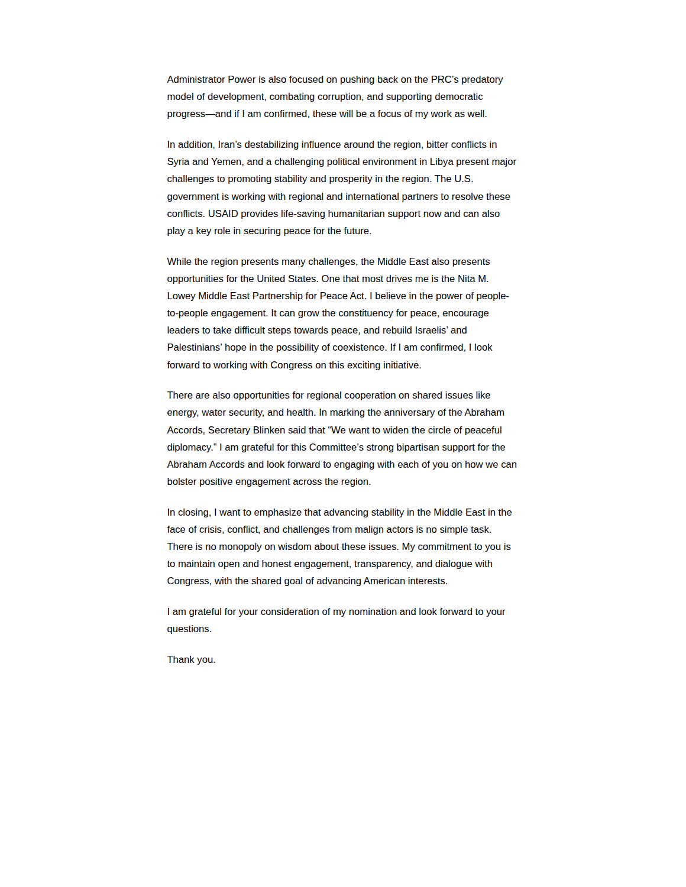Administrator Power is also focused on pushing back on the PRC’s predatory model of development, combating corruption, and supporting democratic progress—and if I am confirmed, these will be a focus of my work as well.
In addition, Iran’s destabilizing influence around the region, bitter conflicts in Syria and Yemen, and a challenging political environment in Libya present major challenges to promoting stability and prosperity in the region. The U.S. government is working with regional and international partners to resolve these conflicts. USAID provides life-saving humanitarian support now and can also play a key role in securing peace for the future.
While the region presents many challenges, the Middle East also presents opportunities for the United States. One that most drives me is the Nita M. Lowey Middle East Partnership for Peace Act. I believe in the power of people-to-people engagement. It can grow the constituency for peace, encourage leaders to take difficult steps towards peace, and rebuild Israelis’ and Palestinians’ hope in the possibility of coexistence. If I am confirmed, I look forward to working with Congress on this exciting initiative.
There are also opportunities for regional cooperation on shared issues like energy, water security, and health. In marking the anniversary of the Abraham Accords, Secretary Blinken said that “We want to widen the circle of peaceful diplomacy.” I am grateful for this Committee’s strong bipartisan support for the Abraham Accords and look forward to engaging with each of you on how we can bolster positive engagement across the region.
In closing, I want to emphasize that advancing stability in the Middle East in the face of crisis, conflict, and challenges from malign actors is no simple task. There is no monopoly on wisdom about these issues. My commitment to you is to maintain open and honest engagement, transparency, and dialogue with Congress, with the shared goal of advancing American interests.
I am grateful for your consideration of my nomination and look forward to your questions.
Thank you.